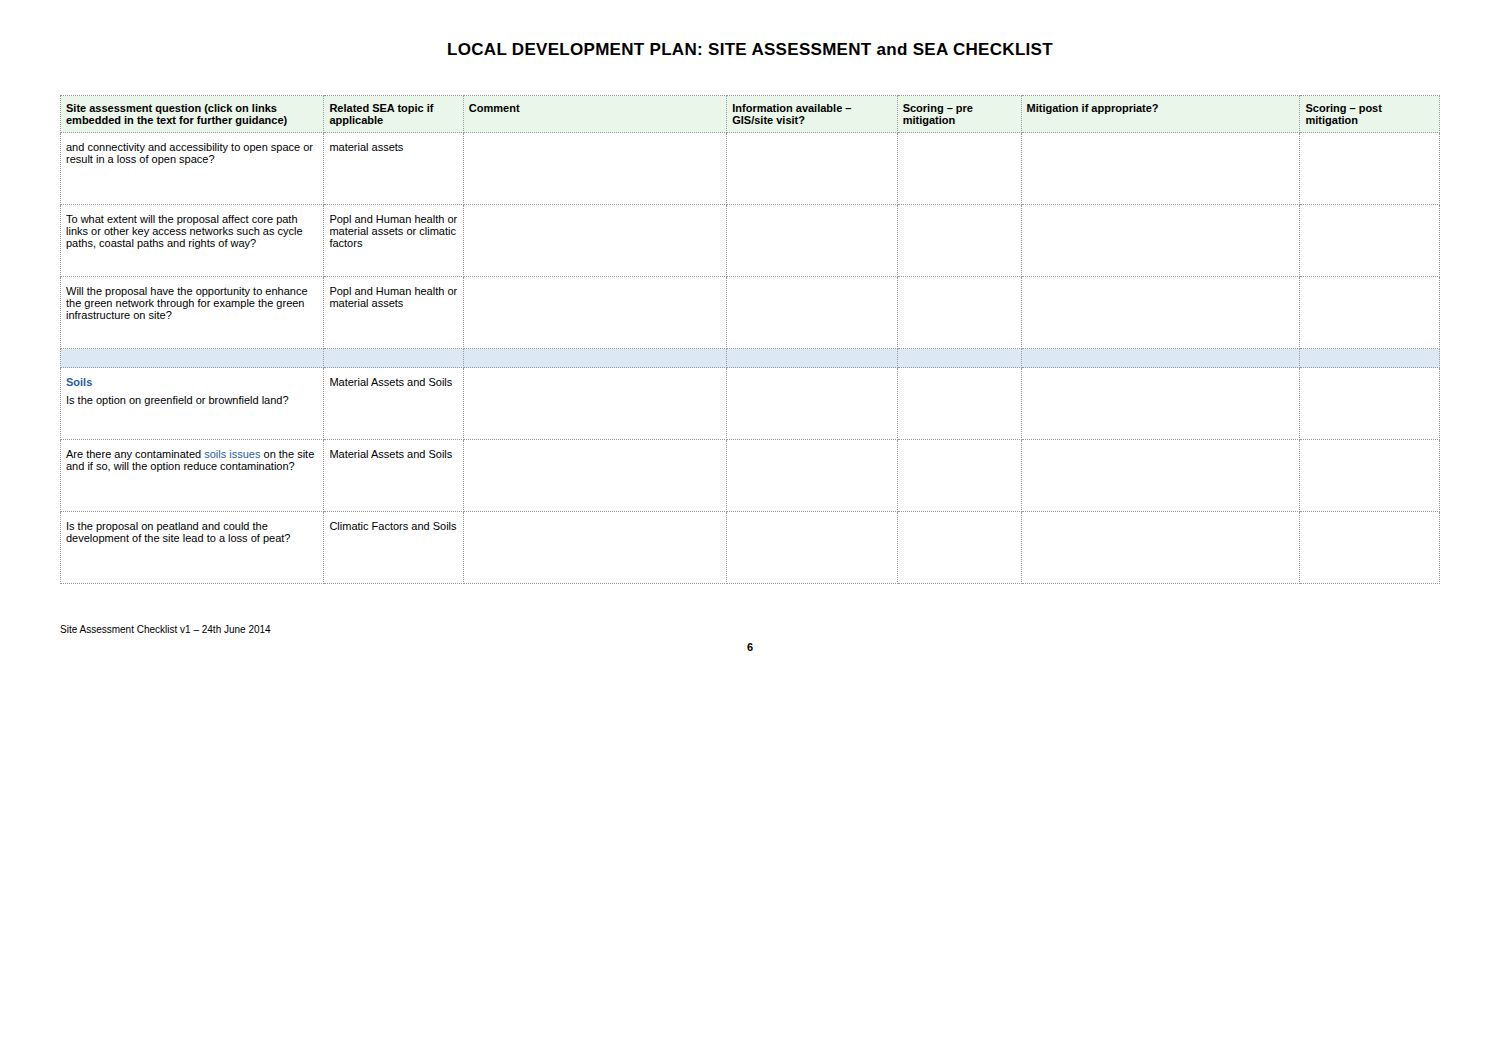LOCAL DEVELOPMENT PLAN: SITE ASSESSMENT and SEA CHECKLIST
| Site assessment question (click on links embedded in the text for further guidance) | Related SEA topic if applicable | Comment | Information available – GIS/site visit? | Scoring – pre mitigation | Mitigation if appropriate? | Scoring – post mitigation |
| --- | --- | --- | --- | --- | --- | --- |
| and connectivity and accessibility to open space or result in a loss of open space? | material assets | | | | | |
| To what extent will the proposal affect core path links or other key access networks such as cycle paths, coastal paths and rights of way? | Popl and Human health or material assets or climatic factors | | | | | |
| Will the proposal have the opportunity to enhance the green network through for example the green infrastructure on site? | Popl and Human health or material assets | | | | | |
| Soils Is the option on greenfield or brownfield land? | Material Assets and Soils | | | | | |
| Are there any contaminated soils issues on the site and if so, will the option reduce contamination? | Material Assets and Soils | | | | | |
| Is the proposal on peatland and could the development of the site lead to a loss of peat? | Climatic Factors and Soils | | | | | |
Site Assessment Checklist v1 – 24th June 2014
6